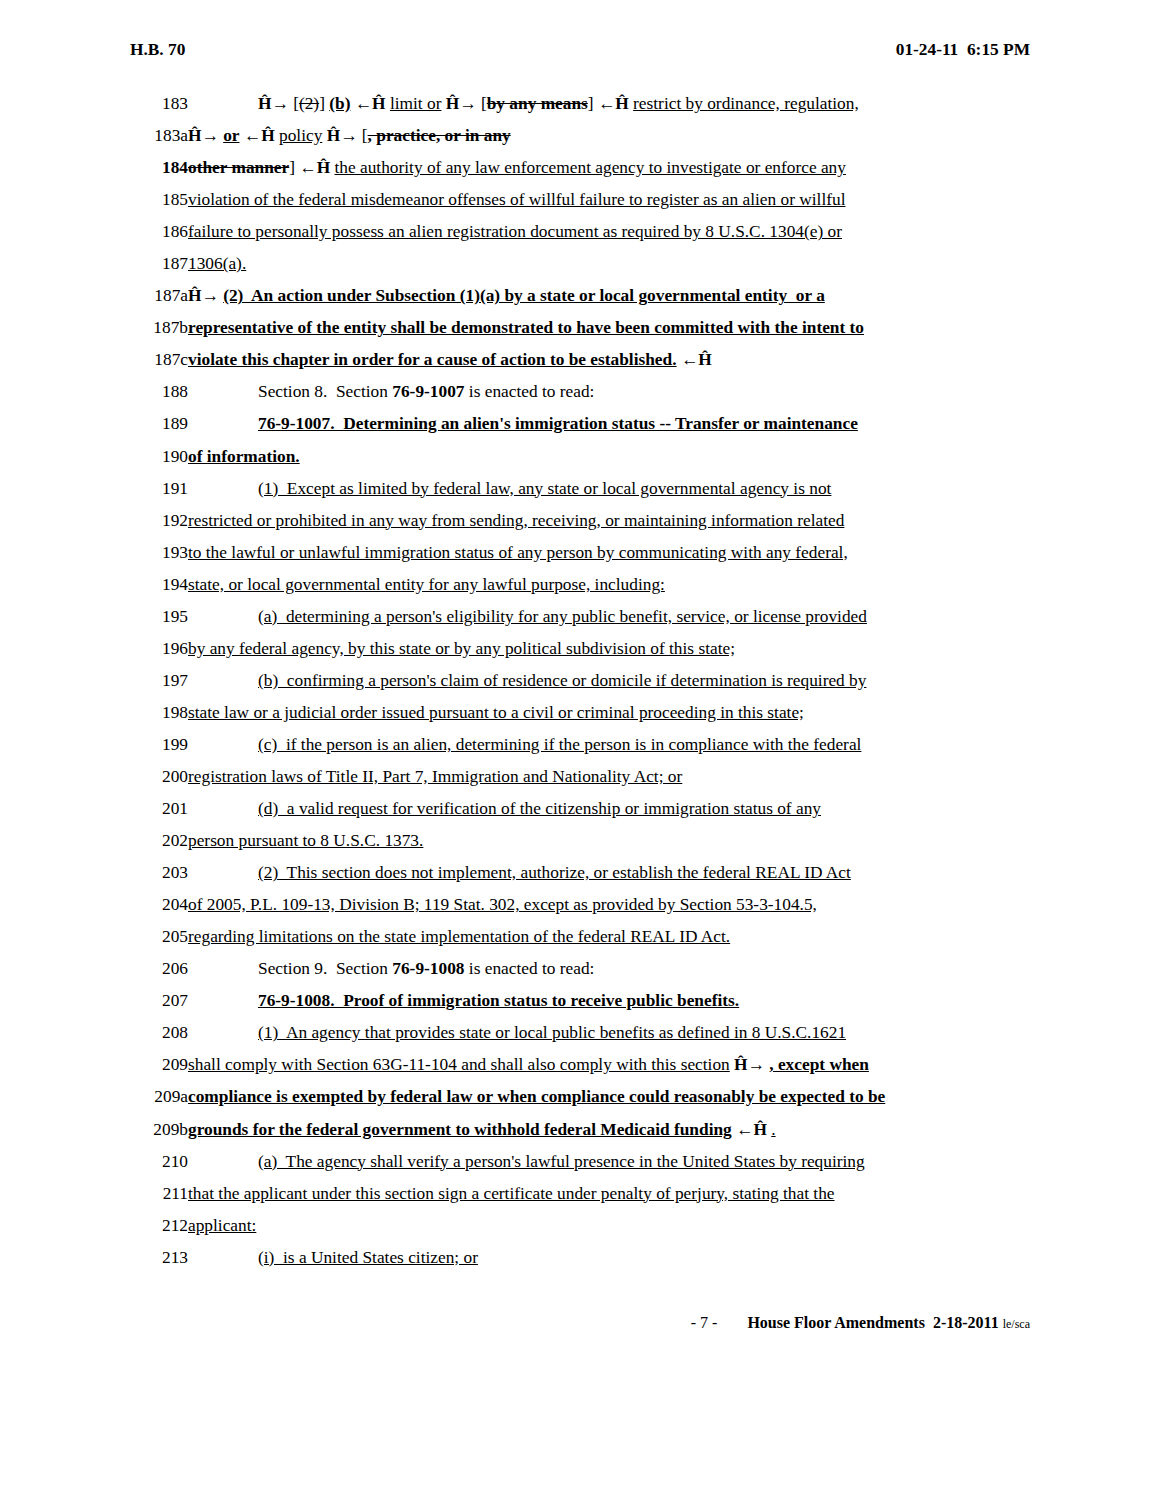H.B. 70 01-24-11 6:15 PM
| 183 | Ĥ→ [ (2) ] (b) ←Ĥ limit or Ĥ→ [ by any means ] ←Ĥ restrict by ordinance, regulation, |
| 183a | Ĥ→ or ←Ĥ policy Ĥ→ [ , practice, or in any |
| 184 | other manner ] ←Ĥ the authority of any law enforcement agency to investigate or enforce any |
| 185 | violation of the federal misdemeanor offenses of willful failure to register as an alien or willful |
| 186 | failure to personally possess an alien registration document as required by 8 U.S.C. 1304(e) or |
| 187 | 1306(a). |
| 187a | Ĥ→ (2) An action under Subsection (1)(a) by a state or local governmental entity or a |
| 187b | representative of the entity shall be demonstrated to have been committed with the intent to |
| 187c | violate this chapter in order for a cause of action to be established. ←Ĥ |
| 188 | Section 8. Section 76-9-1007 is enacted to read: |
| 189 | 76-9-1007. Determining an alien's immigration status -- Transfer or maintenance |
| 190 | of information. |
| 191 | (1) Except as limited by federal law, any state or local governmental agency is not |
| 192 | restricted or prohibited in any way from sending, receiving, or maintaining information related |
| 193 | to the lawful or unlawful immigration status of any person by communicating with any federal, |
| 194 | state, or local governmental entity for any lawful purpose, including: |
| 195 | (a) determining a person's eligibility for any public benefit, service, or license provided |
| 196 | by any federal agency, by this state or by any political subdivision of this state; |
| 197 | (b) confirming a person's claim of residence or domicile if determination is required by |
| 198 | state law or a judicial order issued pursuant to a civil or criminal proceeding in this state; |
| 199 | (c) if the person is an alien, determining if the person is in compliance with the federal |
| 200 | registration laws of Title II, Part 7, Immigration and Nationality Act; or |
| 201 | (d) a valid request for verification of the citizenship or immigration status of any |
| 202 | person pursuant to 8 U.S.C. 1373. |
| 203 | (2) This section does not implement, authorize, or establish the federal REAL ID Act |
| 204 | of 2005, P.L. 109-13, Division B; 119 Stat. 302, except as provided by Section 53-3-104.5, |
| 205 | regarding limitations on the state implementation of the federal REAL ID Act. |
| 206 | Section 9. Section 76-9-1008 is enacted to read: |
| 207 | 76-9-1008. Proof of immigration status to receive public benefits. |
| 208 | (1) An agency that provides state or local public benefits as defined in 8 U.S.C.1621 |
| 209 | shall comply with Section 63G-11-104 and shall also comply with this section Ĥ→ , except when |
| 209a | compliance is exempted by federal law or when compliance could reasonably be expected to be |
| 209b | grounds for the federal government to withhold federal Medicaid funding ←Ĥ . |
| 210 | (a) The agency shall verify a person's lawful presence in the United States by requiring |
| 211 | that the applicant under this section sign a certificate under penalty of perjury, stating that the |
| 212 | applicant: |
| 213 | (i) is a United States citizen; or |
- 7 - House Floor Amendments 2-18-2011 le/sca